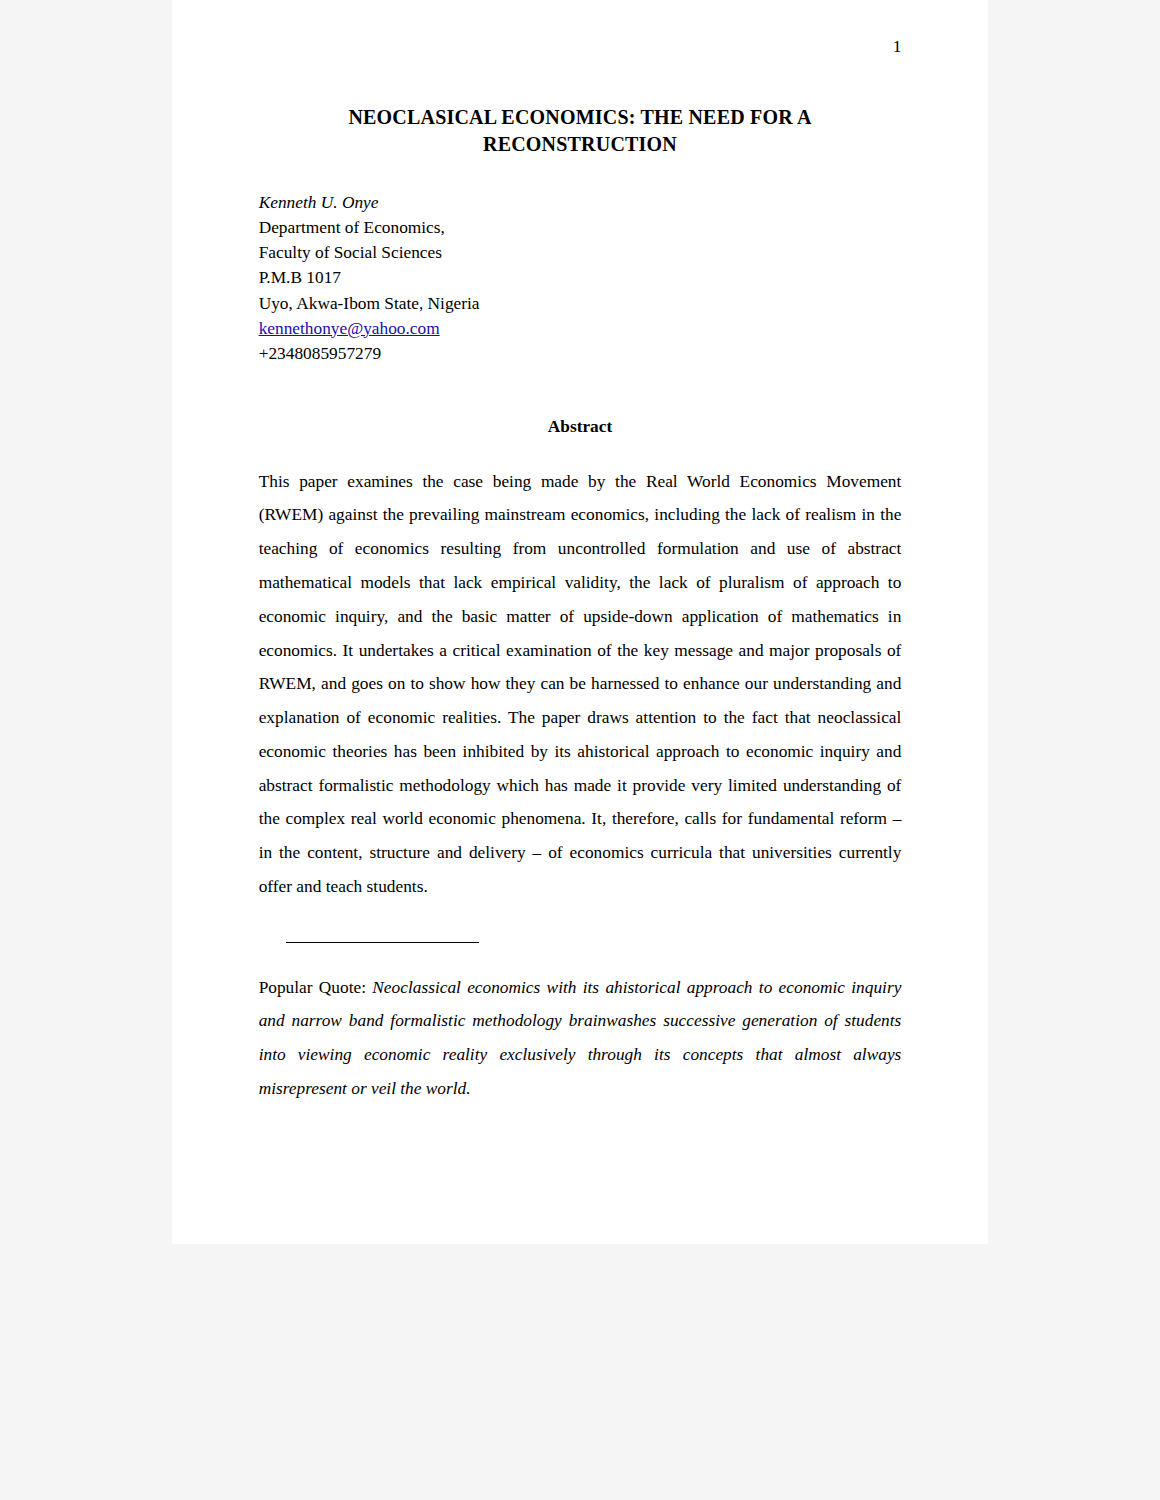1
Neoclasical Economics: The Need for a Reconstruction
Kenneth U. Onye
Department of Economics,
Faculty of Social Sciences
P.M.B 1017
Uyo, Akwa-Ibom State, Nigeria
kennethonye@yahoo.com
+2348085957279
Abstract
This paper examines the case being made by the Real World Economics Movement (RWEM) against the prevailing mainstream economics, including the lack of realism in the teaching of economics resulting from uncontrolled formulation and use of abstract mathematical models that lack empirical validity, the lack of pluralism of approach to economic inquiry, and the basic matter of upside-down application of mathematics in economics. It undertakes a critical examination of the key message and major proposals of RWEM, and goes on to show how they can be harnessed to enhance our understanding and explanation of economic realities. The paper draws attention to the fact that neoclassical economic theories has been inhibited by its ahistorical approach to economic inquiry and abstract formalistic methodology which has made it provide very limited understanding of the complex real world economic phenomena. It, therefore, calls for fundamental reform – in the content, structure and delivery – of economics curricula that universities currently offer and teach students.
Popular Quote: Neoclassical economics with its ahistorical approach to economic inquiry and narrow band formalistic methodology brainwashes successive generation of students into viewing economic reality exclusively through its concepts that almost always misrepresent or veil the world.